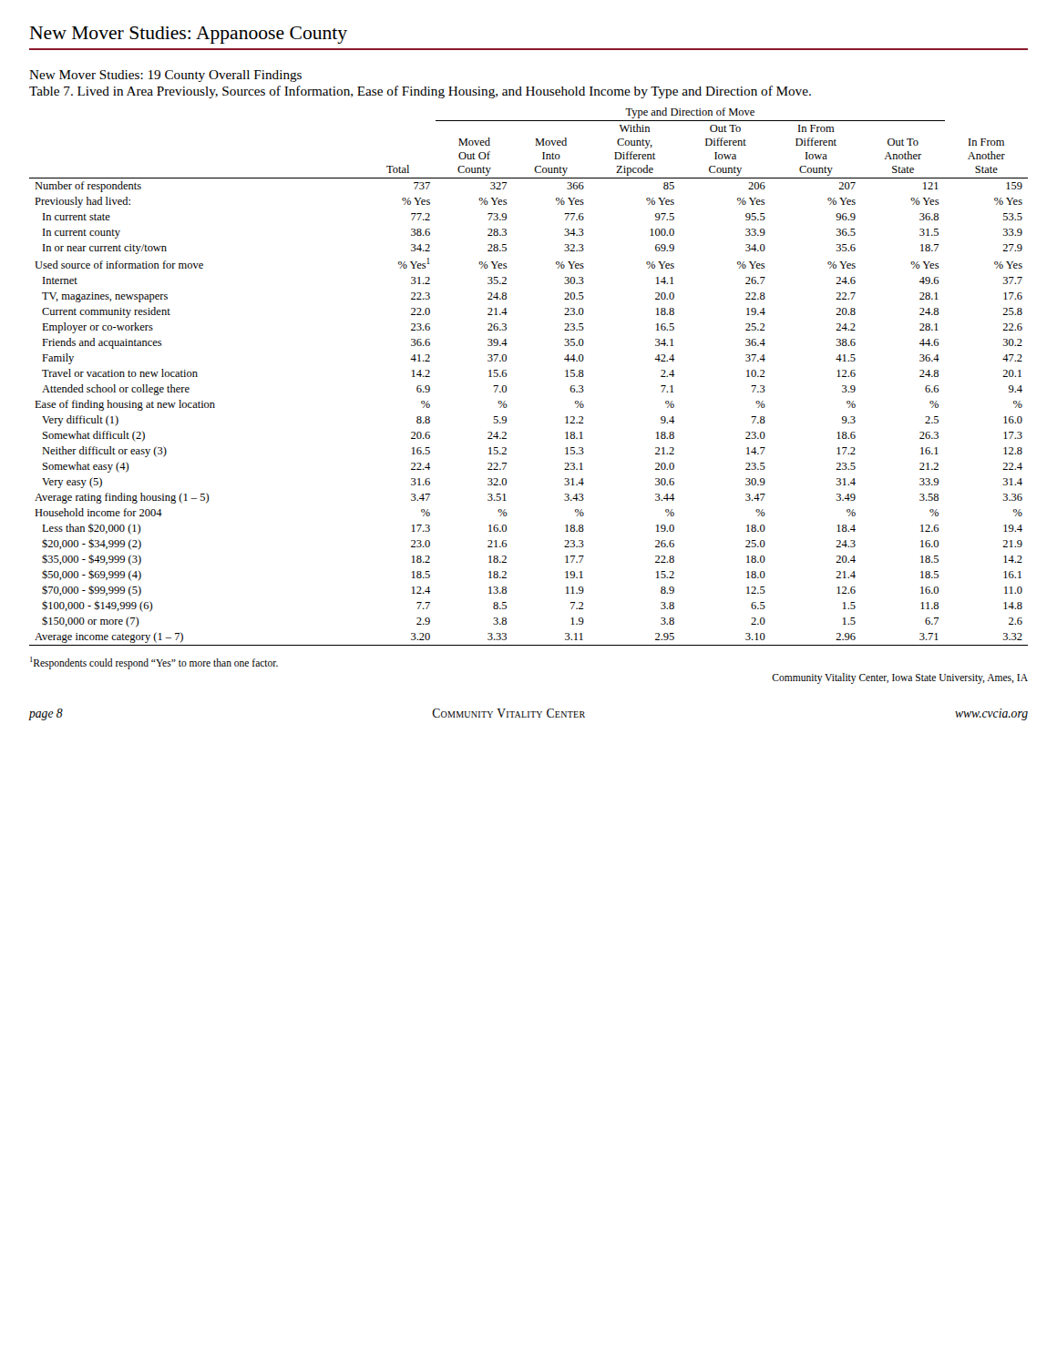New Mover Studies: Appanoose County
New Mover Studies: 19 County Overall Findings Table 7. Lived in Area Previously, Sources of Information, Ease of Finding Housing, and Household Income by Type and Direction of Move.
| | | Type and Direction of Move |
| --- | --- | --- |
| | Total | Moved Out Of County | Moved Into County | Within County, Different Zipcode | Out To Different Iowa County | In From Different Iowa County | Out To Another State | In From Another State |
| Number of respondents | 737 | 327 | 366 | 85 | 206 | 207 | 121 | 159 |
| Previously had lived: | % Yes | % Yes | % Yes | % Yes | % Yes | % Yes | % Yes | % Yes |
| In current state | 77.2 | 73.9 | 77.6 | 97.5 | 95.5 | 96.9 | 36.8 | 53.5 |
| In current county | 38.6 | 28.3 | 34.3 | 100.0 | 33.9 | 36.5 | 31.5 | 33.9 |
| In or near current city/town | 34.2 | 28.5 | 32.3 | 69.9 | 34.0 | 35.6 | 18.7 | 27.9 |
| Used source of information for move | % Yes 1 | % Yes | % Yes | % Yes | % Yes | % Yes | % Yes | % Yes |
| Internet | 31.2 | 35.2 | 30.3 | 14.1 | 26.7 | 24.6 | 49.6 | 37.7 |
| TV, magazines, newspapers | 22.3 | 24.8 | 20.5 | 20.0 | 22.8 | 22.7 | 28.1 | 17.6 |
| Current community resident | 22.0 | 21.4 | 23.0 | 18.8 | 19.4 | 20.8 | 24.8 | 25.8 |
| Employer or co-workers | 23.6 | 26.3 | 23.5 | 16.5 | 25.2 | 24.2 | 28.1 | 22.6 |
| Friends and acquaintances | 36.6 | 39.4 | 35.0 | 34.1 | 36.4 | 38.6 | 44.6 | 30.2 |
| Family | 41.2 | 37.0 | 44.0 | 42.4 | 37.4 | 41.5 | 36.4 | 47.2 |
| Travel or vacation to new location | 14.2 | 15.6 | 15.8 | 2.4 | 10.2 | 12.6 | 24.8 | 20.1 |
| Attended school or college there | 6.9 | 7.0 | 6.3 | 7.1 | 7.3 | 3.9 | 6.6 | 9.4 |
| Ease of finding housing at new location | % | % | % | % | % | % | % | % |
| Very difficult (1) | 8.8 | 5.9 | 12.2 | 9.4 | 7.8 | 9.3 | 2.5 | 16.0 |
| Somewhat difficult (2) | 20.6 | 24.2 | 18.1 | 18.8 | 23.0 | 18.6 | 26.3 | 17.3 |
| Neither difficult or easy (3) | 16.5 | 15.2 | 15.3 | 21.2 | 14.7 | 17.2 | 16.1 | 12.8 |
| Somewhat easy (4) | 22.4 | 22.7 | 23.1 | 20.0 | 23.5 | 23.5 | 21.2 | 22.4 |
| Very easy (5) | 31.6 | 32.0 | 31.4 | 30.6 | 30.9 | 31.4 | 33.9 | 31.4 |
| Average rating finding housing (1 – 5) | 3.47 | 3.51 | 3.43 | 3.44 | 3.47 | 3.49 | 3.58 | 3.36 |
| Household income for 2004 | % | % | % | % | % | % | % | % |
| Less than $20,000 (1) | 17.3 | 16.0 | 18.8 | 19.0 | 18.0 | 18.4 | 12.6 | 19.4 |
| $20,000 - $34,999 (2) | 23.0 | 21.6 | 23.3 | 26.6 | 25.0 | 24.3 | 16.0 | 21.9 |
| $35,000 - $49,999 (3) | 18.2 | 18.2 | 17.7 | 22.8 | 18.0 | 20.4 | 18.5 | 14.2 |
| $50,000 - $69,999 (4) | 18.5 | 18.2 | 19.1 | 15.2 | 18.0 | 21.4 | 18.5 | 16.1 |
| $70,000 - $99,999 (5) | 12.4 | 13.8 | 11.9 | 8.9 | 12.5 | 12.6 | 16.0 | 11.0 |
| $100,000 - $149,999 (6) | 7.7 | 8.5 | 7.2 | 3.8 | 6.5 | 1.5 | 11.8 | 14.8 |
| $150,000 or more (7) | 2.9 | 3.8 | 1.9 | 3.8 | 2.0 | 1.5 | 6.7 | 2.6 |
| Average income category (1 – 7) | 3.20 | 3.33 | 3.11 | 2.95 | 3.10 | 2.96 | 3.71 | 3.32 |
1 Respondents could respond “Yes” to more than one factor.
Community Vitality Center, Iowa State University, Ames, IA
page 8 Community Vitality Center www.cvcia.org